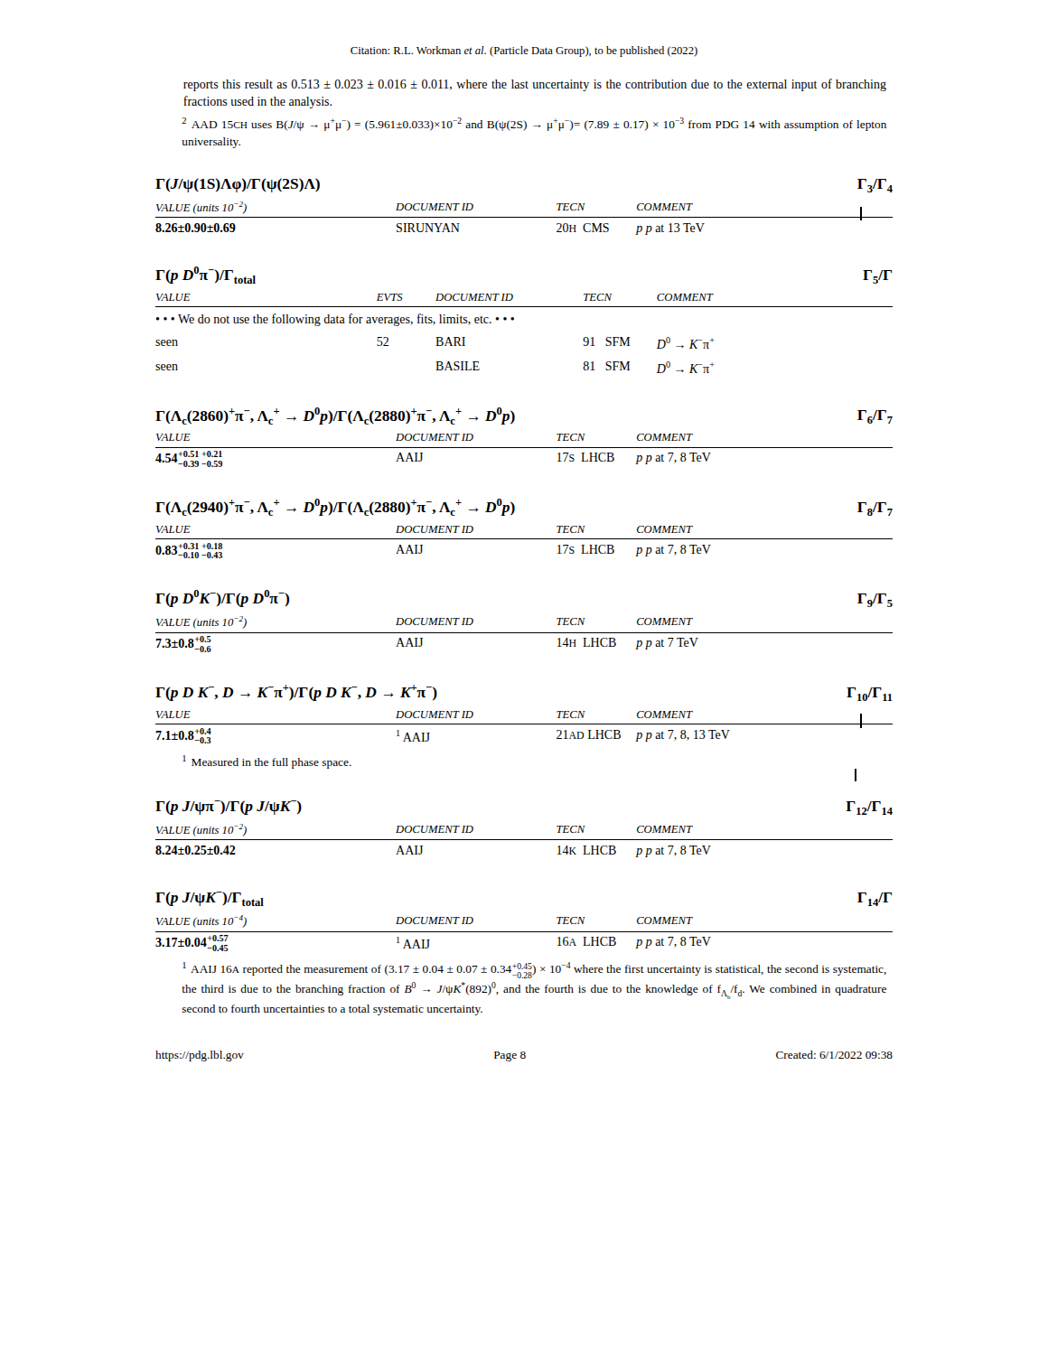Citation: R.L. Workman et al. (Particle Data Group), to be published (2022)
reports this result as 0.513 ± 0.023 ± 0.016 ± 0.011, where the last uncertainty is the contribution due to the external input of branching fractions used in the analysis.
2 AAD 15CH uses B(J/ψ → μ+μ−) = (5.961±0.033)×10−2 and B(ψ(2S) → μ+μ−)= (7.89 ± 0.17) × 10−3 from PDG 14 with assumption of lepton universality.
Γ(J/ψ(1S)Λφ)/Γ(ψ(2S)Λ) Γ3/Γ4
| VALUE (units 10 −2 ) | DOCUMENT ID | TECN | COMMENT |
| --- | --- | --- | --- |
| 8.26±0.90±0.69 | SIRUNYAN | 20 H CMS | p p at 13 TeV |
Γ(p D 0π−)/Γtotal Γ5/Γ
| VALUE | EVTS | DOCUMENT ID | TECN | COMMENT |
| --- | --- | --- | --- | --- |
| • • • We do not use the following data for averages, fits, limits, etc. • • • |
| seen | 52 | BARI | 91 SFM | D 0 → K − π + |
| seen | | BASILE | 81 SFM | D 0 → K − π + |
Γ(Λc(2860)+π−, Λc+ → D 0 p)/Γ(Λc(2880)+π−, Λc+ → D 0 p) Γ6/Γ7
| VALUE | DOCUMENT ID | TECN | COMMENT |
| --- | --- | --- | --- |
| 4.54 +0.51 +0.21 −0.39 −0.59 | AAIJ | 17 S LHCB | p p at 7, 8 TeV |
Γ(Λc(2940)+π−, Λc+ → D 0 p)/Γ(Λc(2880)+π−, Λc+ → D 0 p) Γ8/Γ7
| VALUE | DOCUMENT ID | TECN | COMMENT |
| --- | --- | --- | --- |
| 0.83 +0.31 +0.18 −0.10 −0.43 | AAIJ | 17 S LHCB | p p at 7, 8 TeV |
Γ(p D 0 K−)/Γ(p D 0π−) Γ9/Γ5
| VALUE (units 10 −2 ) | DOCUMENT ID | TECN | COMMENT |
| --- | --- | --- | --- |
| 7.3±0.8 +0.5 −0.6 | AAIJ | 14 H LHCB | p p at 7 TeV |
Γ(p D K−, D → K−π+)/Γ(p D K−, D → K+π−) Γ10/Γ11
| VALUE | DOCUMENT ID | TECN | COMMENT |
| --- | --- | --- | --- |
| 7.1±0.8 +0.4 −0.3 | 1 AAIJ | 21 AD LHCB | p p at 7, 8, 13 TeV |
1 Measured in the full phase space.
Γ(p J/ψπ−)/Γ(p J/ψK−) Γ12/Γ14
| VALUE (units 10 −2 ) | DOCUMENT ID | TECN | COMMENT |
| --- | --- | --- | --- |
| 8.24±0.25±0.42 | AAIJ | 14 K LHCB | p p at 7, 8 TeV |
Γ(p J/ψK−)/Γtotal Γ14/Γ
| VALUE (units 10 −4 ) | DOCUMENT ID | TECN | COMMENT |
| --- | --- | --- | --- |
| 3.17±0.04 +0.57 −0.45 | 1 AAIJ | 16 A LHCB | p p at 7, 8 TeV |
1 AAIJ 16A reported the measurement of (3.17 ± 0.04 ± 0.07 ± 0.34+0.45−0.28) × 10−4 where the first uncertainty is statistical, the second is systematic, the third is due to the branching fraction of B 0 → J/ψK*(892)0, and the fourth is due to the knowledge of fΛb/fd. We combined in quadrature second to fourth uncertainties to a total systematic uncertainty.
https://pdg.lbl.gov Page 8 Created: 6/1/2022 09:38